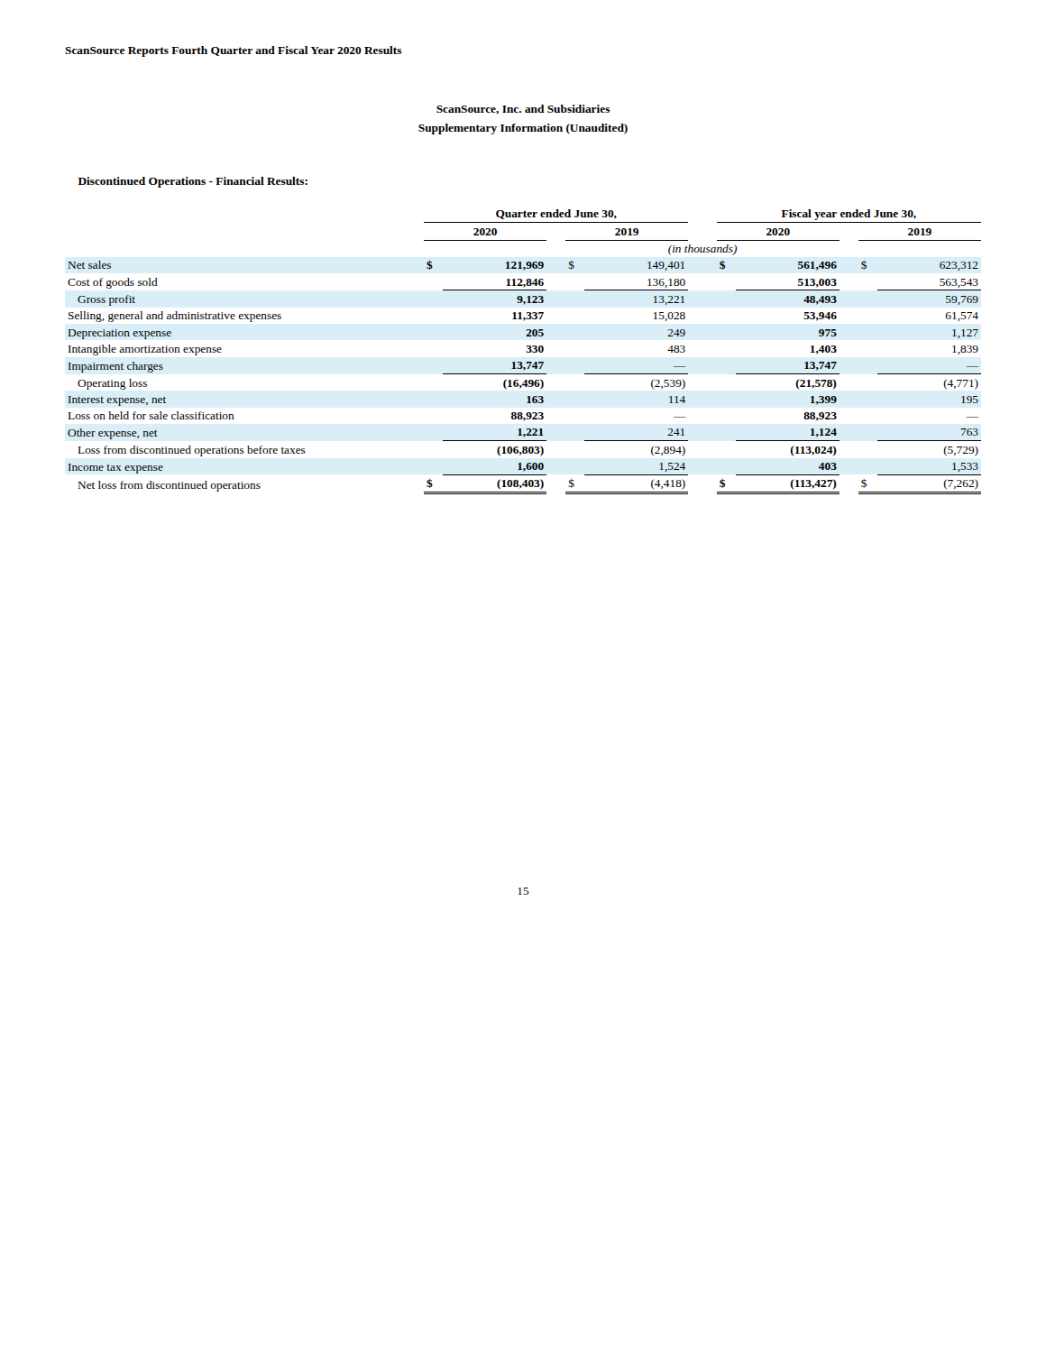ScanSource Reports Fourth Quarter and Fiscal Year 2020 Results
ScanSource, Inc. and Subsidiaries
Supplementary Information (Unaudited)
Discontinued Operations - Financial Results:
| | Quarter ended June 30, | | Fiscal year ended June 30, |
| | 2020 | | 2019 | | 2020 | | 2019 |
| | (in thousands) |
| Net sales | $ | 121,969 | | $ | 149,401 | | $ | 561,496 | | $ | 623,312 |
| Cost of goods sold | | 112,846 | | | 136,180 | | | 513,003 | | | 563,543 |
| Gross profit | | 9,123 | | | 13,221 | | | 48,493 | | | 59,769 |
| Selling, general and administrative expenses | | 11,337 | | | 15,028 | | | 53,946 | | | 61,574 |
| Depreciation expense | | 205 | | | 249 | | | 975 | | | 1,127 |
| Intangible amortization expense | | 330 | | | 483 | | | 1,403 | | | 1,839 |
| Impairment charges | | 13,747 | | | — | | | 13,747 | | | — |
| Operating loss | | (16,496) | | | (2,539) | | | (21,578) | | | (4,771) |
| Interest expense, net | | 163 | | | 114 | | | 1,399 | | | 195 |
| Loss on held for sale classification | | 88,923 | | | — | | | 88,923 | | | — |
| Other expense, net | | 1,221 | | | 241 | | | 1,124 | | | 763 |
| Loss from discontinued operations before taxes | | (106,803) | | | (2,894) | | | (113,024) | | | (5,729) |
| Income tax expense | | 1,600 | | | 1,524 | | | 403 | | | 1,533 |
| Net loss from discontinued operations | $ | (108,403) | | $ | (4,418) | | $ | (113,427) | | $ | (7,262) |
15